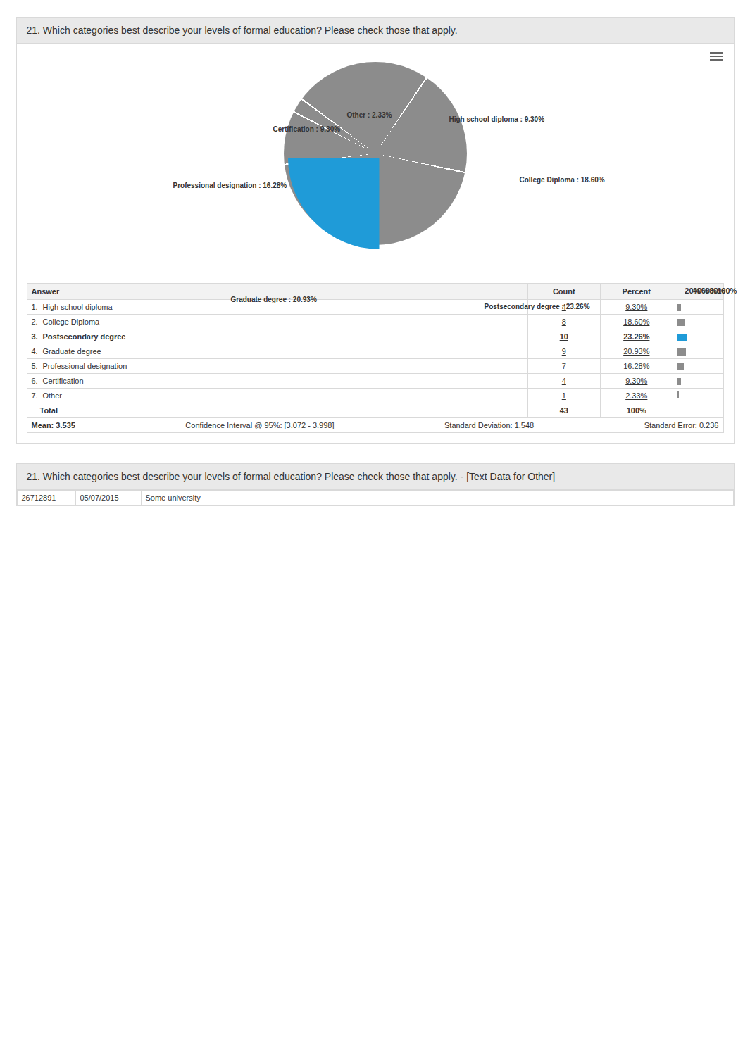21. Which categories best describe your levels of formal education? Please check those that apply.
Other : 2.33%
Certification : 9.30%
High school diploma : 9.30%
College Diploma : 18.60%
Postsecondary degree : 23.26%
Graduate degree : 20.93%
Professional designation : 16.28%
| Answer | Count | Percent | 20% 40% 60% 80% 100% |
| --- | --- | --- | --- |
| 1. High school diploma | 4 | 9.30% | |
| 2. College Diploma | 8 | 18.60% | |
| 3. Postsecondary degree | 10 | 23.26% | |
| 4. Graduate degree | 9 | 20.93% | |
| 5. Professional designation | 7 | 16.28% | |
| 6. Certification | 4 | 9.30% | |
| 7. Other | 1 | 2.33% | |
| Total | 43 | 100% | |
| Mean: 3.535 Confidence Interval @ 95%: [3.072 - 3.998] Standard Deviation: 1.548 Standard Error: 0.236 |
21. Which categories best describe your levels of formal education? Please check those that apply. - [Text Data for Other]
| 26712891 | 05/07/2015 | Some university |